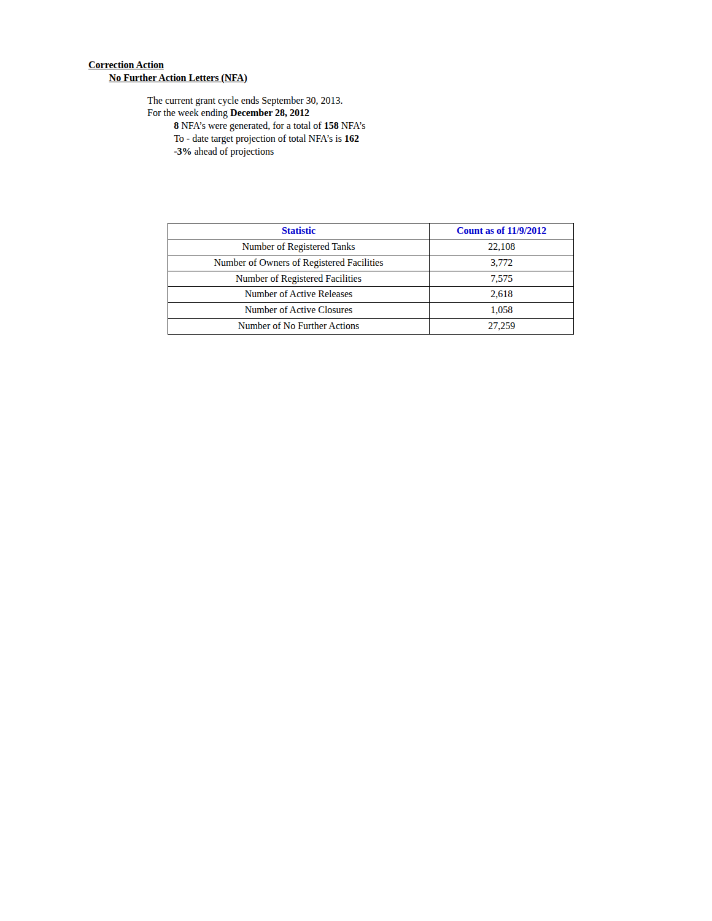Correction Action
No Further Action Letters (NFA)
The current grant cycle ends September 30, 2013.
For the week ending December 28, 2012
8 NFA’s were generated, for a total of 158 NFA’s
To - date target projection of total NFA’s is 162
-3% ahead of projections
| Statistic | Count as of 11/9/2012 |
| --- | --- |
| Number of Registered Tanks | 22,108 |
| Number of Owners of Registered Facilities | 3,772 |
| Number of Registered Facilities | 7,575 |
| Number of Active Releases | 2,618 |
| Number of Active Closures | 1,058 |
| Number of No Further Actions | 27,259 |